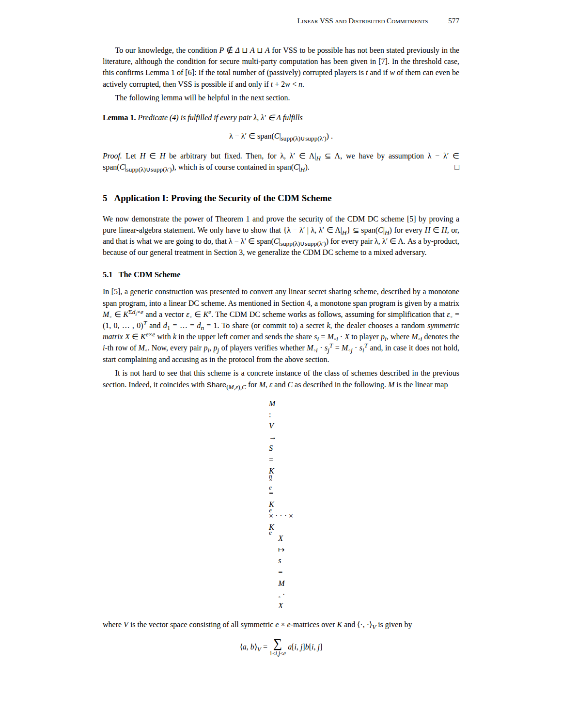Linear VSS and Distributed Commitments 577
To our knowledge, the condition P ∉ Δ ⊔ A ⊔ A for VSS to be possible has not been stated previously in the literature, although the condition for secure multi-party computation has been given in [7]. In the threshold case, this confirms Lemma 1 of [6]: If the total number of (passively) corrupted players is t and if w of them can even be actively corrupted, then VSS is possible if and only if t + 2w < n.
The following lemma will be helpful in the next section.
Lemma 1. Predicate (4) is fulfilled if every pair λ, λ′ ∈ Λ fulfills
λ − λ′ ∈ span(C|supp(λ)∪supp(λ′)) .
Proof. Let H ∈ H be arbitrary but fixed. Then, for λ, λ′ ∈ Λ|H ⊆ Λ, we have by assumption λ − λ′ ∈ span(C|supp(λ)∪supp(λ′)), which is of course contained in span(C|H). □
5 Application I: Proving the Security of the CDM Scheme
We now demonstrate the power of Theorem 1 and prove the security of the CDM DC scheme [5] by proving a pure linear-algebra statement. We only have to show that {λ − λ′ | λ, λ′ ∈ Λ|H} ⊆ span(C|H) for every H ∈ H, or, and that is what we are going to do, that λ − λ′ ∈ span(C|supp(λ)∪supp(λ′)) for every pair λ, λ′ ∈ Λ. As a by-product, because of our general treatment in Section 3, we generalize the CDM DC scheme to a mixed adversary.
5.1 The CDM Scheme
In [5], a generic construction was presented to convert any linear secret sharing scheme, described by a monotone span program, into a linear DC scheme. As mentioned in Section 4, a monotone span program is given by a matrix M◦ ∈ KΣdi×e and a vector ε◦ ∈ Ke. The CDM DC scheme works as follows, assuming for simplification that ε◦ = (1, 0, … , 0)T and d1 = … = dn = 1. To share (or commit to) a secret k, the dealer chooses a random symmetric matrix X ∈ Ke×e with k in the upper left corner and sends the share si = M◦i · X to player pi, where M◦i denotes the i-th row of M◦. Now, every pair pi, pj of players verifies whether M◦i · sjT = M◦j · siT and, in case it does not hold, start complaining and accusing as in the protocol from the above section.
It is not hard to see that this scheme is a concrete instance of the class of schemes described in the previous section. Indeed, it coincides with Share(M,ε),C for M, ε and C as described in the following. M is the linear map
M : V → S = Kn×e = Ke × · · · × Ke X ↦ s = M◦ · X
where V is the vector space consisting of all symmetric e × e-matrices over K and ⟨·, ·⟩V is given by
⟨a, b⟩V = ∑ 1≤i,j≤e a[i, j]b[i, j]